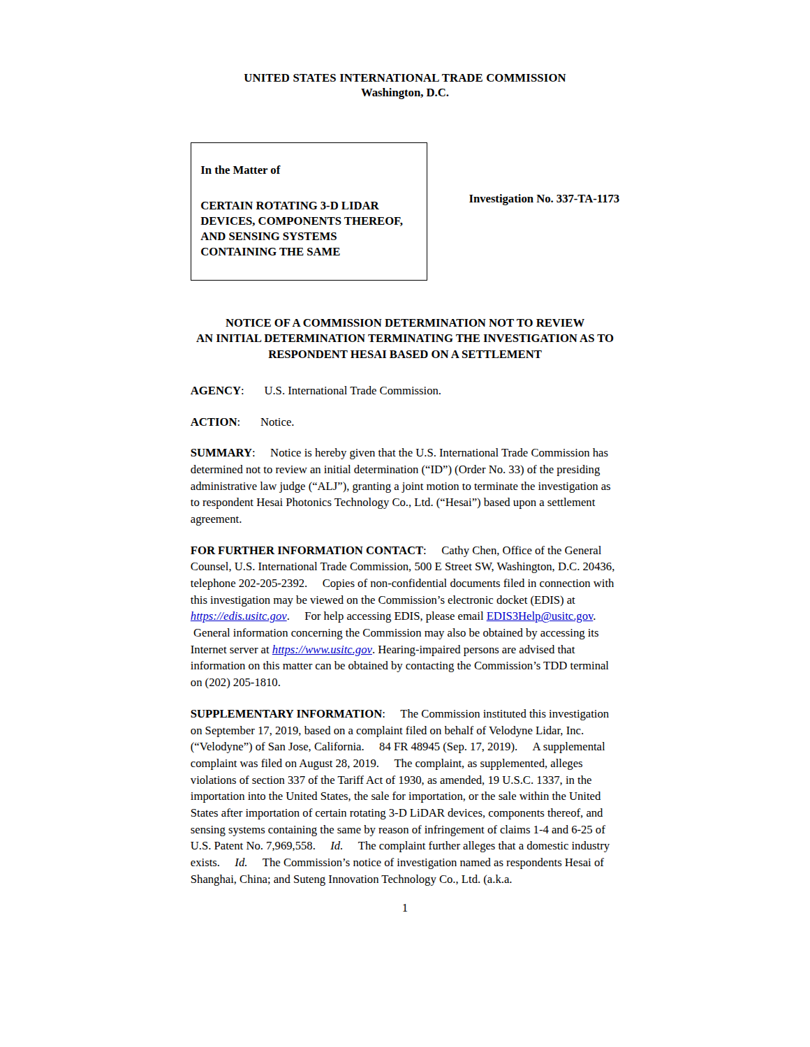UNITED STATES INTERNATIONAL TRADE COMMISSION
Washington, D.C.
In the Matter of
CERTAIN ROTATING 3-D LIDAR
DEVICES, COMPONENTS THEREOF,
AND SENSING SYSTEMS
CONTAINING THE SAME
Investigation No. 337-TA-1173
NOTICE OF A COMMISSION DETERMINATION NOT TO REVIEW
AN INITIAL DETERMINATION TERMINATING THE INVESTIGATION AS TO
RESPONDENT HESAI BASED ON A SETTLEMENT
AGENCY: U.S. International Trade Commission.
ACTION: Notice.
SUMMARY: Notice is hereby given that the U.S. International Trade Commission has determined not to review an initial determination (“ID”) (Order No. 33) of the presiding administrative law judge (“ALJ”), granting a joint motion to terminate the investigation as to respondent Hesai Photonics Technology Co., Ltd. (“Hesai”) based upon a settlement agreement.
FOR FURTHER INFORMATION CONTACT: Cathy Chen, Office of the General Counsel, U.S. International Trade Commission, 500 E Street SW, Washington, D.C. 20436, telephone 202-205-2392. Copies of non-confidential documents filed in connection with this investigation may be viewed on the Commission’s electronic docket (EDIS) at https://edis.usitc.gov. For help accessing EDIS, please email EDIS3Help@usitc.gov. General information concerning the Commission may also be obtained by accessing its Internet server at https://www.usitc.gov. Hearing-impaired persons are advised that information on this matter can be obtained by contacting the Commission’s TDD terminal on (202) 205-1810.
SUPPLEMENTARY INFORMATION: The Commission instituted this investigation on September 17, 2019, based on a complaint filed on behalf of Velodyne Lidar, Inc. (“Velodyne”) of San Jose, California. 84 FR 48945 (Sep. 17, 2019). A supplemental complaint was filed on August 28, 2019. The complaint, as supplemented, alleges violations of section 337 of the Tariff Act of 1930, as amended, 19 U.S.C. 1337, in the importation into the United States, the sale for importation, or the sale within the United States after importation of certain rotating 3-D LiDAR devices, components thereof, and sensing systems containing the same by reason of infringement of claims 1-4 and 6-25 of U.S. Patent No. 7,969,558. Id. The complaint further alleges that a domestic industry exists. Id. The Commission’s notice of investigation named as respondents Hesai of Shanghai, China; and Suteng Innovation Technology Co., Ltd. (a.k.a.
1